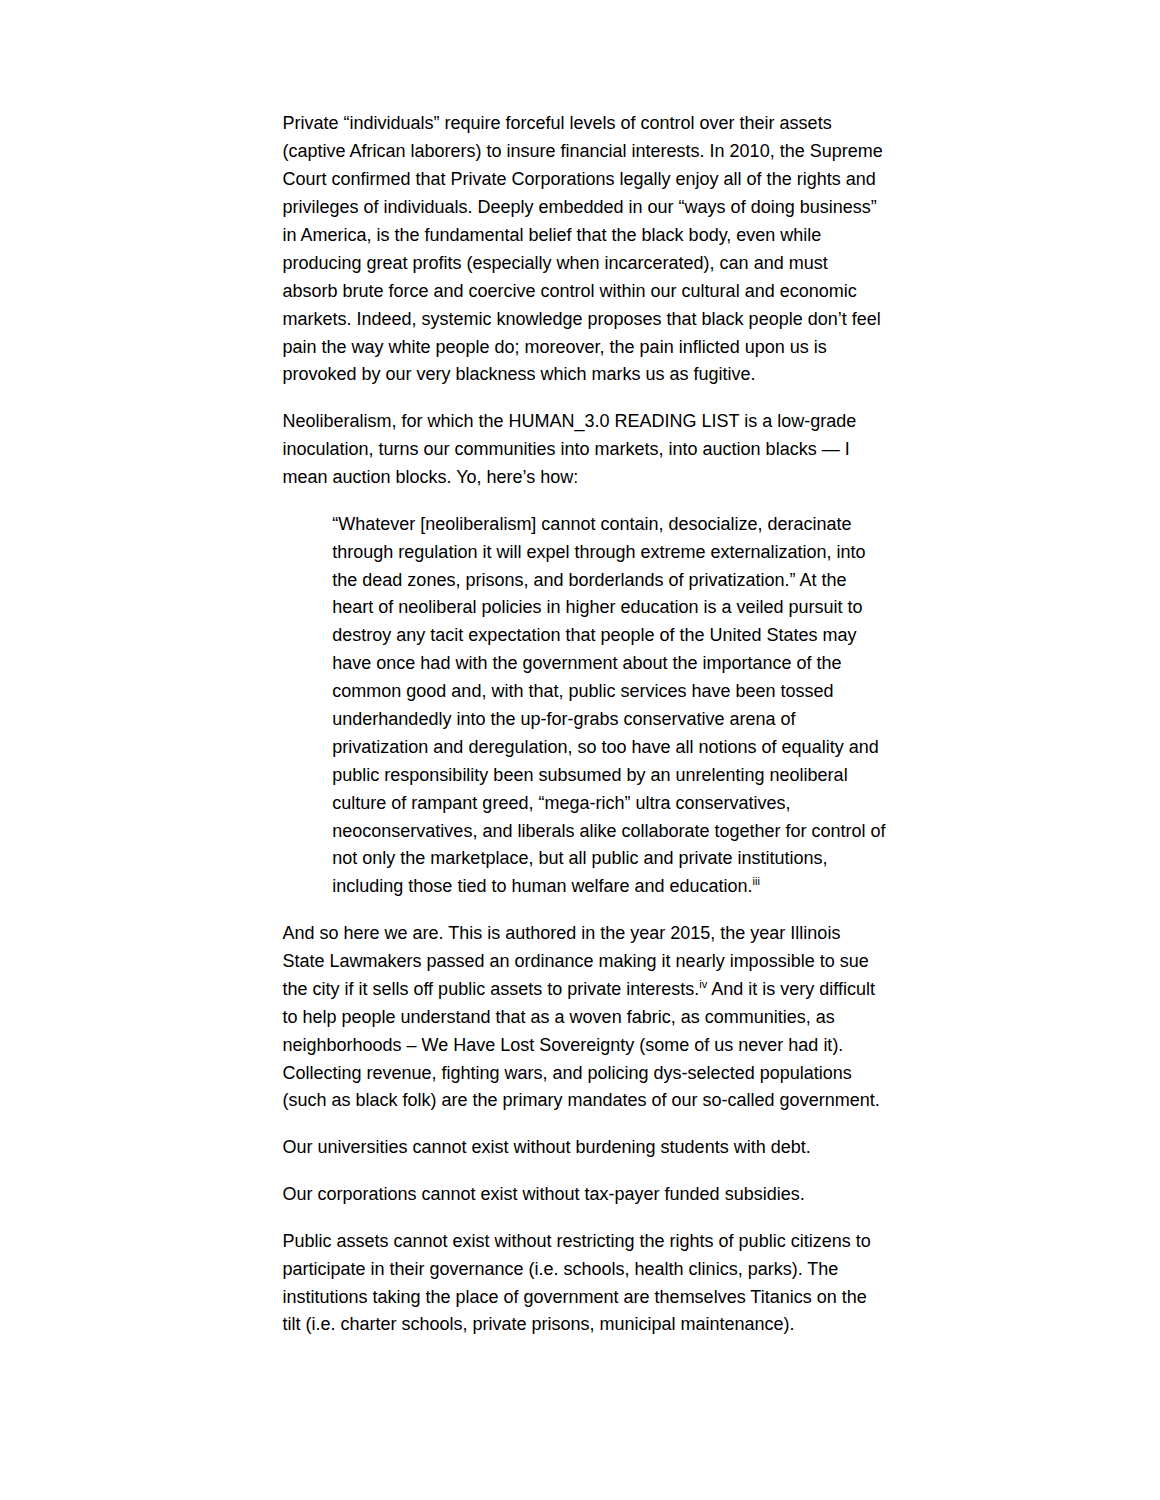Private “individuals” require forceful levels of control over their assets (captive African laborers) to insure financial interests. In 2010, the Supreme Court confirmed that Private Corporations legally enjoy all of the rights and privileges of individuals. Deeply embedded in our “ways of doing business” in America, is the fundamental belief that the black body, even while producing great profits (especially when incarcerated), can and must absorb brute force and coercive control within our cultural and economic markets. Indeed, systemic knowledge proposes that black people don’t feel pain the way white people do; moreover, the pain inflicted upon us is provoked by our very blackness which marks us as fugitive.
Neoliberalism, for which the HUMAN_3.0 READING LIST is a low-grade inoculation, turns our communities into markets, into auction blacks — I mean auction blocks. Yo, here’s how:
“Whatever [neoliberalism] cannot contain, desocialize, deracinate through regulation it will expel through extreme externalization, into the dead zones, prisons, and borderlands of privatization.” At the heart of neoliberal policies in higher education is a veiled pursuit to destroy any tacit expectation that people of the United States may have once had with the government about the importance of the common good and, with that, public services have been tossed underhandedly into the up-for-grabs conservative arena of privatization and deregulation, so too have all notions of equality and public responsibility been subsumed by an unrelenting neoliberal culture of rampant greed, “mega-rich” ultra conservatives, neoconservatives, and liberals alike collaborate together for control of not only the marketplace, but all public and private institutions, including those tied to human welfare and education.iii
And so here we are. This is authored in the year 2015, the year Illinois State Lawmakers passed an ordinance making it nearly impossible to sue the city if it sells off public assets to private interests.iv And it is very difficult to help people understand that as a woven fabric, as communities, as neighborhoods – We Have Lost Sovereignty (some of us never had it). Collecting revenue, fighting wars, and policing dys-selected populations (such as black folk) are the primary mandates of our so-called government.
Our universities cannot exist without burdening students with debt.
Our corporations cannot exist without tax-payer funded subsidies.
Public assets cannot exist without restricting the rights of public citizens to participate in their governance (i.e. schools, health clinics, parks). The institutions taking the place of government are themselves Titanics on the tilt (i.e. charter schools, private prisons, municipal maintenance).